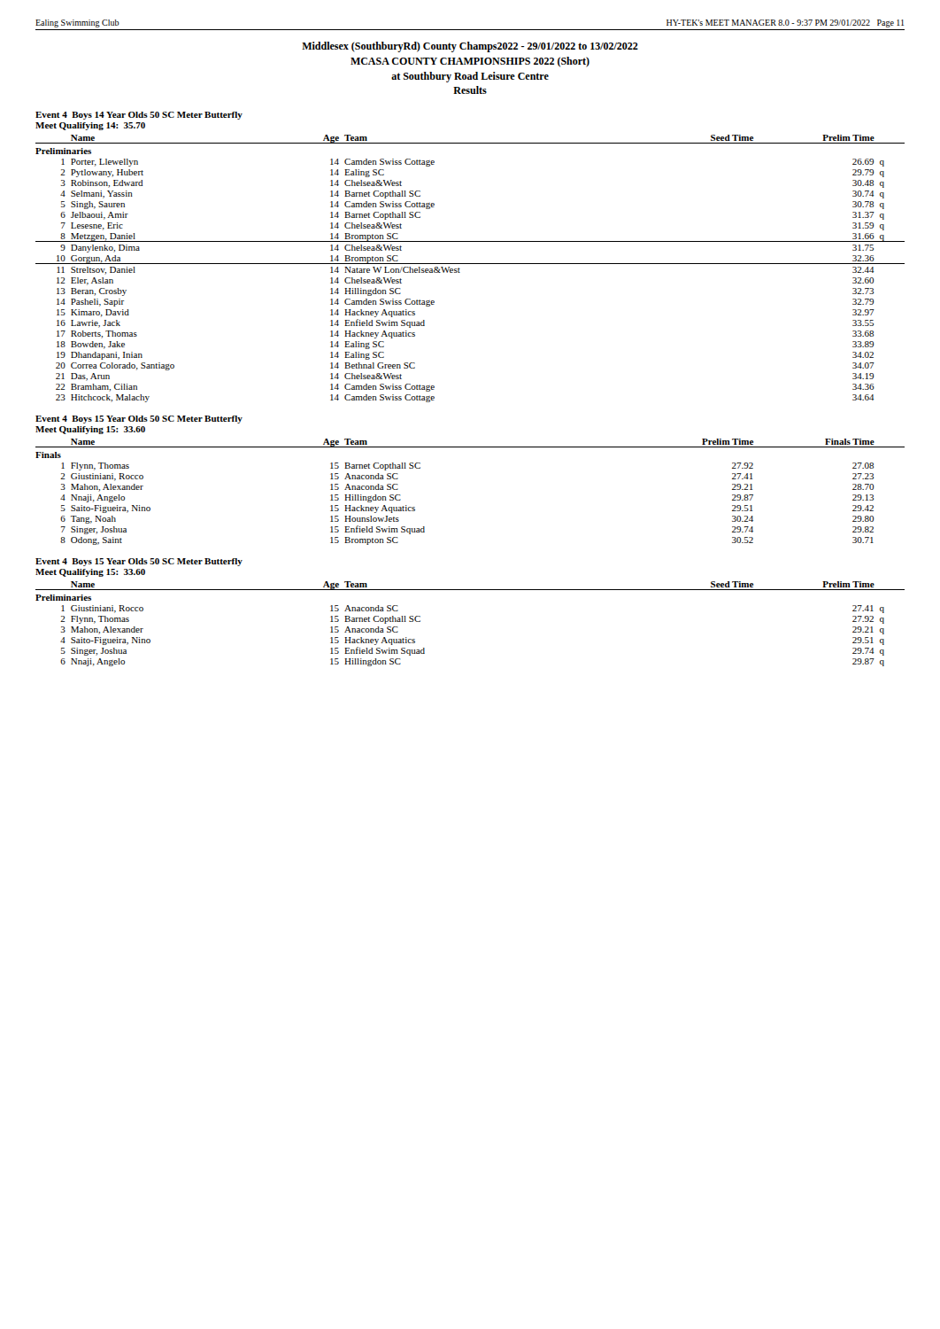Ealing Swimming Club
HY-TEK's MEET MANAGER 8.0 - 9:37 PM 29/01/2022 Page 11
Middlesex (SouthburyRd) County Champs2022 - 29/01/2022 to 13/02/2022
MCASA COUNTY CHAMPIONSHIPS 2022 (Short)
at Southbury Road Leisure Centre
Results
Event 4 Boys 14 Year Olds 50 SC Meter Butterfly
Meet Qualifying 14: 35.70
| | Name | Age | Team | Seed Time | Prelim Time | |
| --- | --- | --- | --- | --- | --- | --- |
| Preliminaries |
| 1 | Porter, Llewellyn | 14 | Camden Swiss Cottage | | 26.69 | q |
| 2 | Pytlowany, Hubert | 14 | Ealing SC | | 29.79 | q |
| 3 | Robinson, Edward | 14 | Chelsea&West | | 30.48 | q |
| 4 | Selmani, Yassin | 14 | Barnet Copthall SC | | 30.74 | q |
| 5 | Singh, Sauren | 14 | Camden Swiss Cottage | | 30.78 | q |
| 6 | Jelbaoui, Amir | 14 | Barnet Copthall SC | | 31.37 | q |
| 7 | Lesesne, Eric | 14 | Chelsea&West | | 31.59 | q |
| 8 | Metzgen, Daniel | 14 | Brompton SC | | 31.66 | q |
| 9 | Danylenko, Dima | 14 | Chelsea&West | | 31.75 | |
| 10 | Gorgun, Ada | 14 | Brompton SC | | 32.36 | |
| 11 | Streltsov, Daniel | 14 | Natare W Lon/Chelsea&West | | 32.44 | |
| 12 | Eler, Aslan | 14 | Chelsea&West | | 32.60 | |
| 13 | Beran, Crosby | 14 | Hillingdon SC | | 32.73 | |
| 14 | Pasheli, Sapir | 14 | Camden Swiss Cottage | | 32.79 | |
| 15 | Kimaro, David | 14 | Hackney Aquatics | | 32.97 | |
| 16 | Lawrie, Jack | 14 | Enfield Swim Squad | | 33.55 | |
| 17 | Roberts, Thomas | 14 | Hackney Aquatics | | 33.68 | |
| 18 | Bowden, Jake | 14 | Ealing SC | | 33.89 | |
| 19 | Dhandapani, Inian | 14 | Ealing SC | | 34.02 | |
| 20 | Correa Colorado, Santiago | 14 | Bethnal Green SC | | 34.07 | |
| 21 | Das, Arun | 14 | Chelsea&West | | 34.19 | |
| 22 | Bramham, Cilian | 14 | Camden Swiss Cottage | | 34.36 | |
| 23 | Hitchcock, Malachy | 14 | Camden Swiss Cottage | | 34.64 | |
Event 4 Boys 15 Year Olds 50 SC Meter Butterfly
Meet Qualifying 15: 33.60
| | Name | Age | Team | Prelim Time | Finals Time | |
| --- | --- | --- | --- | --- | --- | --- |
| Finals |
| 1 | Flynn, Thomas | 15 | Barnet Copthall SC | 27.92 | 27.08 | |
| 2 | Giustiniani, Rocco | 15 | Anaconda SC | 27.41 | 27.23 | |
| 3 | Mahon, Alexander | 15 | Anaconda SC | 29.21 | 28.70 | |
| 4 | Nnaji, Angelo | 15 | Hillingdon SC | 29.87 | 29.13 | |
| 5 | Saito-Figueira, Nino | 15 | Hackney Aquatics | 29.51 | 29.42 | |
| 6 | Tang, Noah | 15 | HounslowJets | 30.24 | 29.80 | |
| 7 | Singer, Joshua | 15 | Enfield Swim Squad | 29.74 | 29.82 | |
| 8 | Odong, Saint | 15 | Brompton SC | 30.52 | 30.71 | |
Event 4 Boys 15 Year Olds 50 SC Meter Butterfly
Meet Qualifying 15: 33.60
| | Name | Age | Team | Seed Time | Prelim Time | |
| --- | --- | --- | --- | --- | --- | --- |
| Preliminaries |
| 1 | Giustiniani, Rocco | 15 | Anaconda SC | | 27.41 | q |
| 2 | Flynn, Thomas | 15 | Barnet Copthall SC | | 27.92 | q |
| 3 | Mahon, Alexander | 15 | Anaconda SC | | 29.21 | q |
| 4 | Saito-Figueira, Nino | 15 | Hackney Aquatics | | 29.51 | q |
| 5 | Singer, Joshua | 15 | Enfield Swim Squad | | 29.74 | q |
| 6 | Nnaji, Angelo | 15 | Hillingdon SC | | 29.87 | q |